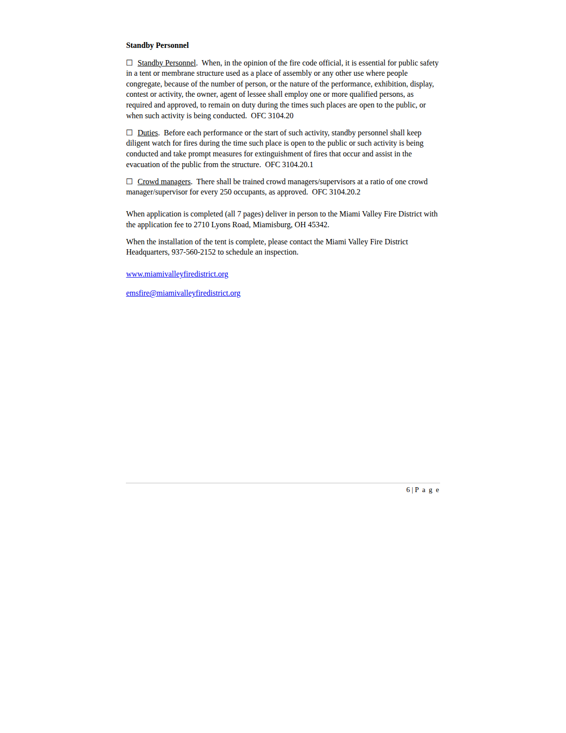Standby Personnel
☐ Standby Personnel. When, in the opinion of the fire code official, it is essential for public safety in a tent or membrane structure used as a place of assembly or any other use where people congregate, because of the number of person, or the nature of the performance, exhibition, display, contest or activity, the owner, agent of lessee shall employ one or more qualified persons, as required and approved, to remain on duty during the times such places are open to the public, or when such activity is being conducted. OFC 3104.20
☐ Duties. Before each performance or the start of such activity, standby personnel shall keep diligent watch for fires during the time such place is open to the public or such activity is being conducted and take prompt measures for extinguishment of fires that occur and assist in the evacuation of the public from the structure. OFC 3104.20.1
☐ Crowd managers. There shall be trained crowd managers/supervisors at a ratio of one crowd manager/supervisor for every 250 occupants, as approved. OFC 3104.20.2
When application is completed (all 7 pages) deliver in person to the Miami Valley Fire District with the application fee to 2710 Lyons Road, Miamisburg, OH 45342.
When the installation of the tent is complete, please contact the Miami Valley Fire District Headquarters, 937-560-2152 to schedule an inspection.
www.miamivalleyfiredistrict.org
emsfire@miamivalleyfiredistrict.org
6 | P a g e